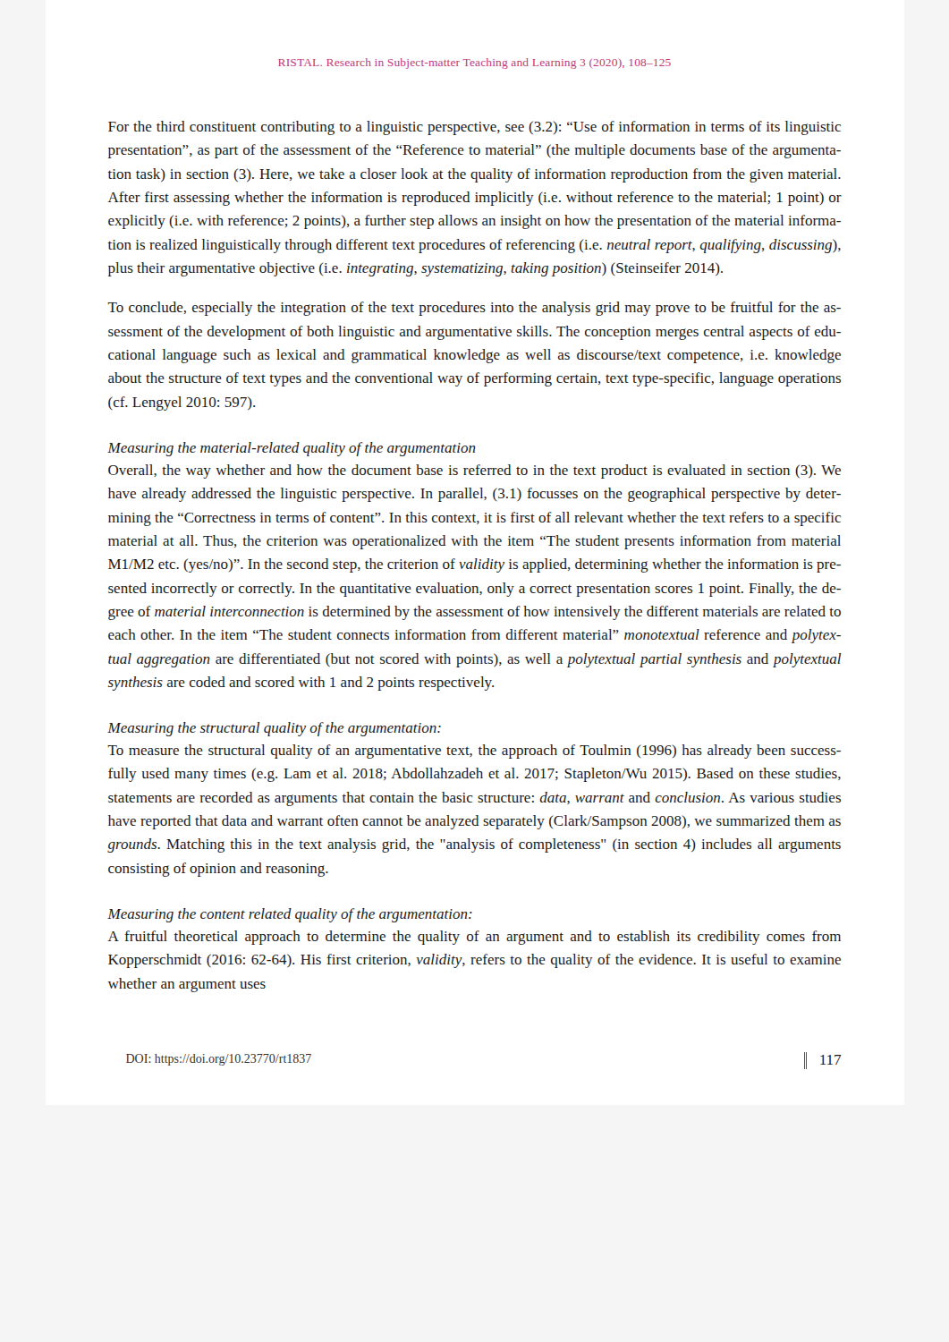RISTAL. Research in Subject-matter Teaching and Learning 3 (2020), 108–125
For the third constituent contributing to a linguistic perspective, see (3.2): “Use of information in terms of its linguistic presentation”, as part of the assessment of the “Reference to material” (the multiple documents base of the argumentation task) in section (3). Here, we take a closer look at the quality of information reproduction from the given material. After first assessing whether the information is reproduced implicitly (i.e. without reference to the material; 1 point) or explicitly (i.e. with reference; 2 points), a further step allows an insight on how the presentation of the material information is realized linguistically through different text procedures of referencing (i.e. neutral report, qualifying, discussing), plus their argumentative objective (i.e. integrating, systematizing, taking position) (Steinseifer 2014).
To conclude, especially the integration of the text procedures into the analysis grid may prove to be fruitful for the assessment of the development of both linguistic and argumentative skills. The conception merges central aspects of educational language such as lexical and grammatical knowledge as well as discourse/text competence, i.e. knowledge about the structure of text types and the conventional way of performing certain, text type-specific, language operations (cf. Lengyel 2010: 597).
Measuring the material-related quality of the argumentation
Overall, the way whether and how the document base is referred to in the text product is evaluated in section (3). We have already addressed the linguistic perspective. In parallel, (3.1) focusses on the geographical perspective by determining the “Correctness in terms of content”. In this context, it is first of all relevant whether the text refers to a specific material at all. Thus, the criterion was operationalized with the item “The student presents information from material M1/M2 etc. (yes/no)”. In the second step, the criterion of validity is applied, determining whether the information is presented incorrectly or correctly. In the quantitative evaluation, only a correct presentation scores 1 point. Finally, the degree of material interconnection is determined by the assessment of how intensively the different materials are related to each other. In the item “The student connects information from different material” monotextual reference and polytextual aggregation are differentiated (but not scored with points), as well a polytextual partial synthesis and polytextual synthesis are coded and scored with 1 and 2 points respectively.
Measuring the structural quality of the argumentation:
To measure the structural quality of an argumentative text, the approach of Toulmin (1996) has already been successfully used many times (e.g. Lam et al. 2018; Abdollahzadeh et al. 2017; Stapleton/Wu 2015). Based on these studies, statements are recorded as arguments that contain the basic structure: data, warrant and conclusion. As various studies have reported that data and warrant often cannot be analyzed separately (Clark/Sampson 2008), we summarized them as grounds. Matching this in the text analysis grid, the "analysis of completeness" (in section 4) includes all arguments consisting of opinion and reasoning.
Measuring the content related quality of the argumentation:
A fruitful theoretical approach to determine the quality of an argument and to establish its credibility comes from Kopperschmidt (2016: 62-64). His first criterion, validity, refers to the quality of the evidence. It is useful to examine whether an argument uses
DOI: https://doi.org/10.23770/rt1837 117